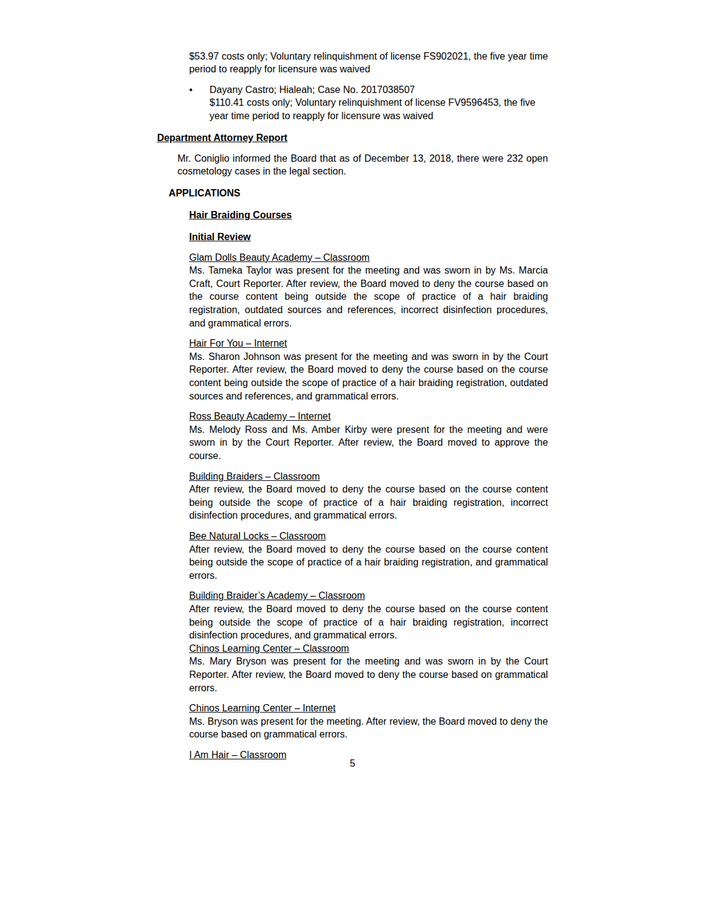$53.97 costs only; Voluntary relinquishment of license FS902021, the five year time period to reapply for licensure was waived
• Dayany Castro; Hialeah; Case No. 2017038507
$110.41 costs only; Voluntary relinquishment of license FV9596453, the five year time period to reapply for licensure was waived
Department Attorney Report
Mr. Coniglio informed the Board that as of December 13, 2018, there were 232 open cosmetology cases in the legal section.
APPLICATIONS
Hair Braiding Courses
Initial Review
Glam Dolls Beauty Academy – Classroom
Ms. Tameka Taylor was present for the meeting and was sworn in by Ms. Marcia Craft, Court Reporter. After review, the Board moved to deny the course based on the course content being outside the scope of practice of a hair braiding registration, outdated sources and references, incorrect disinfection procedures, and grammatical errors.
Hair For You – Internet
Ms. Sharon Johnson was present for the meeting and was sworn in by the Court Reporter. After review, the Board moved to deny the course based on the course content being outside the scope of practice of a hair braiding registration, outdated sources and references, and grammatical errors.
Ross Beauty Academy – Internet
Ms. Melody Ross and Ms. Amber Kirby were present for the meeting and were sworn in by the Court Reporter. After review, the Board moved to approve the course.
Building Braiders – Classroom
After review, the Board moved to deny the course based on the course content being outside the scope of practice of a hair braiding registration, incorrect disinfection procedures, and grammatical errors.
Bee Natural Locks – Classroom
After review, the Board moved to deny the course based on the course content being outside the scope of practice of a hair braiding registration, and grammatical errors.
Building Braider’s Academy – Classroom
After review, the Board moved to deny the course based on the course content being outside the scope of practice of a hair braiding registration, incorrect disinfection procedures, and grammatical errors.
Chinos Learning Center – Classroom
Ms. Mary Bryson was present for the meeting and was sworn in by the Court Reporter. After review, the Board moved to deny the course based on grammatical errors.
Chinos Learning Center – Internet
Ms. Bryson was present for the meeting. After review, the Board moved to deny the course based on grammatical errors.
I Am Hair – Classroom
5